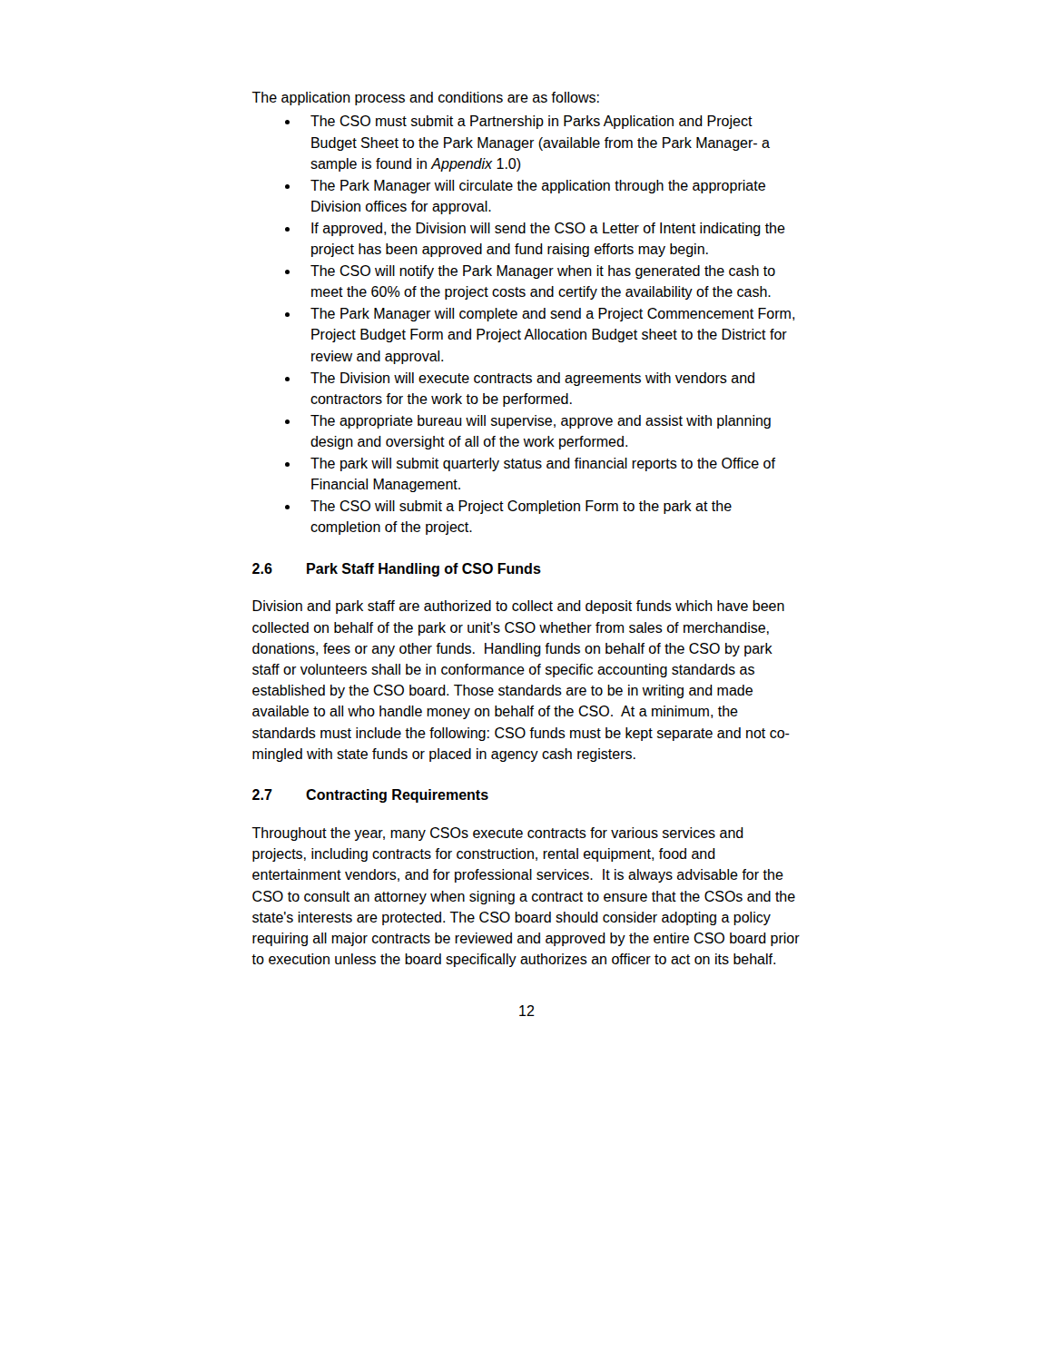The application process and conditions are as follows:
The CSO must submit a Partnership in Parks Application and Project Budget Sheet to the Park Manager (available from the Park Manager- a sample is found in Appendix 1.0)
The Park Manager will circulate the application through the appropriate Division offices for approval.
If approved, the Division will send the CSO a Letter of Intent indicating the project has been approved and fund raising efforts may begin.
The CSO will notify the Park Manager when it has generated the cash to meet the 60% of the project costs and certify the availability of the cash.
The Park Manager will complete and send a Project Commencement Form, Project Budget Form and Project Allocation Budget sheet to the District for review and approval.
The Division will execute contracts and agreements with vendors and contractors for the work to be performed.
The appropriate bureau will supervise, approve and assist with planning design and oversight of all of the work performed.
The park will submit quarterly status and financial reports to the Office of Financial Management.
The CSO will submit a Project Completion Form to the park at the completion of the project.
2.6 Park Staff Handling of CSO Funds
Division and park staff are authorized to collect and deposit funds which have been collected on behalf of the park or unit's CSO whether from sales of merchandise, donations, fees or any other funds. Handling funds on behalf of the CSO by park staff or volunteers shall be in conformance of specific accounting standards as established by the CSO board. Those standards are to be in writing and made available to all who handle money on behalf of the CSO. At a minimum, the standards must include the following: CSO funds must be kept separate and not co-mingled with state funds or placed in agency cash registers.
2.7 Contracting Requirements
Throughout the year, many CSOs execute contracts for various services and projects, including contracts for construction, rental equipment, food and entertainment vendors, and for professional services. It is always advisable for the CSO to consult an attorney when signing a contract to ensure that the CSOs and the state's interests are protected. The CSO board should consider adopting a policy requiring all major contracts be reviewed and approved by the entire CSO board prior to execution unless the board specifically authorizes an officer to act on its behalf.
12